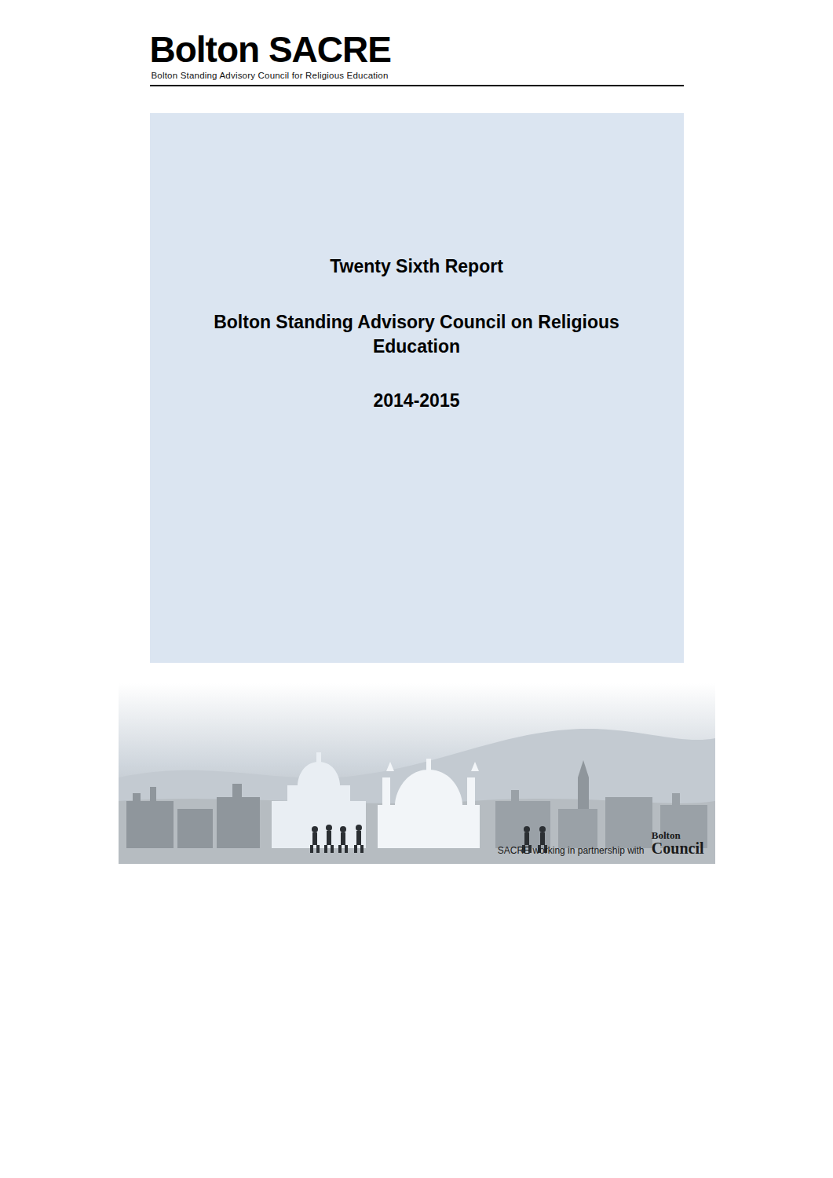Bolton SACRE
Bolton Standing Advisory Council for Religious Education
Twenty Sixth Report
Bolton Standing Advisory Council on Religious Education
2014-2015
SACRE working in partnership with Bolton Council